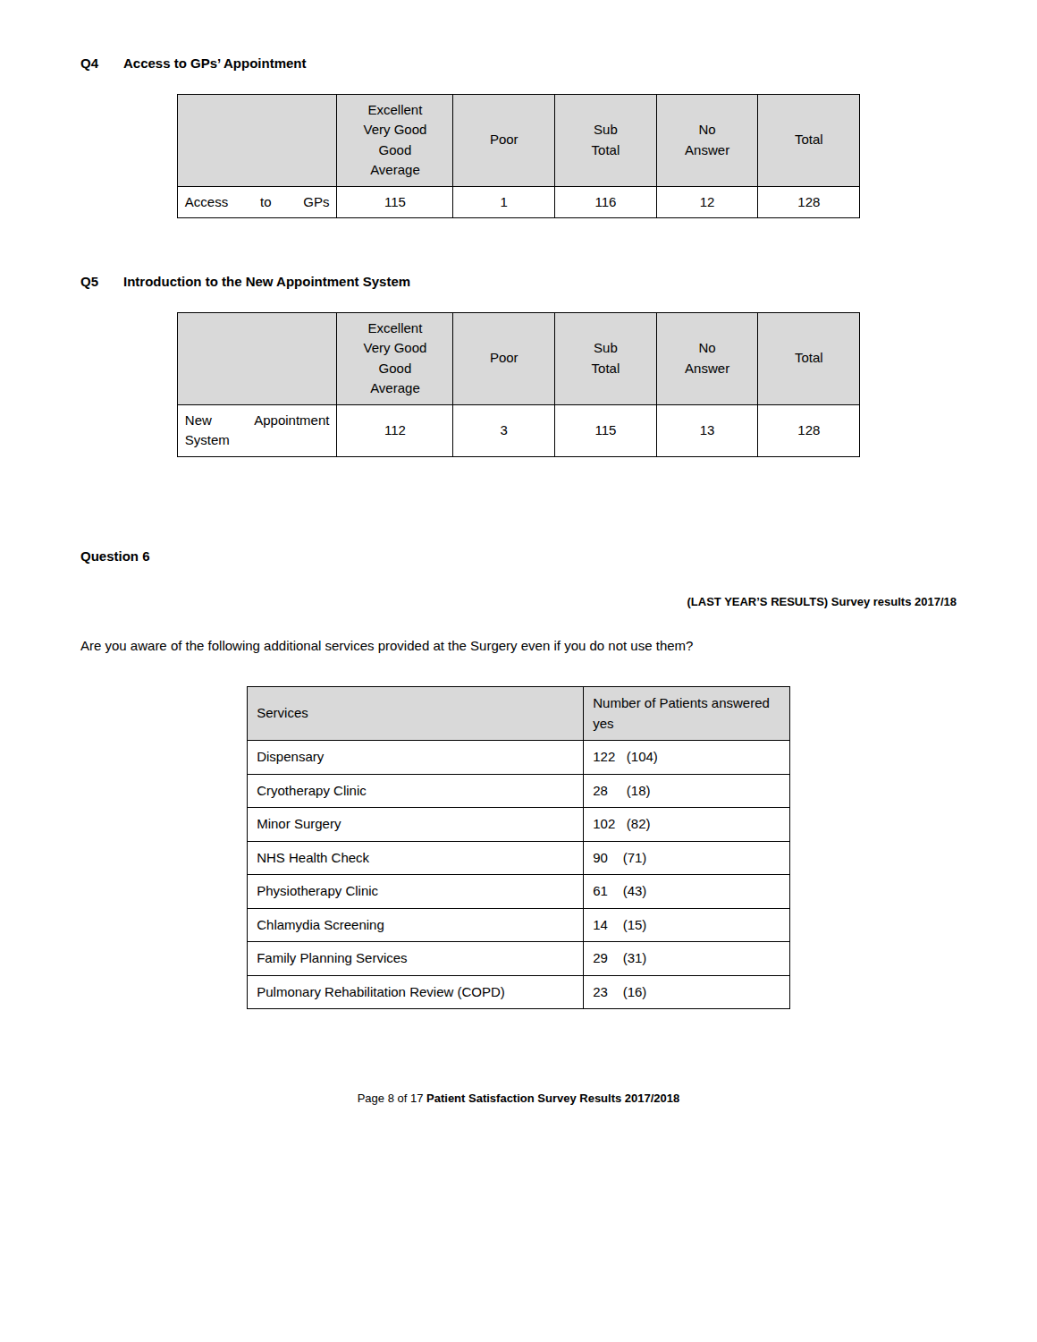Q4 Access to GPs’ Appointment
| | Excellent Very Good Good Average | Poor | Sub Total | No Answer | Total |
| --- | --- | --- | --- | --- | --- |
| Access to GPs | 115 | 1 | 116 | 12 | 128 |
Q5 Introduction to the New Appointment System
| | Excellent Very Good Good Average | Poor | Sub Total | No Answer | Total |
| --- | --- | --- | --- | --- | --- |
| New Appointment System | 112 | 3 | 115 | 13 | 128 |
Question 6
(LAST YEAR’S RESULTS) Survey results 2017/18
Are you aware of the following additional services provided at the Surgery even if you do not use them?
| Services | Number of Patients answered yes |
| --- | --- |
| Dispensary | 122 (104) |
| Cryotherapy Clinic | 28 (18) |
| Minor Surgery | 102 (82) |
| NHS Health Check | 90 (71) |
| Physiotherapy Clinic | 61 (43) |
| Chlamydia Screening | 14 (15) |
| Family Planning Services | 29 (31) |
| Pulmonary Rehabilitation Review (COPD) | 23 (16) |
Page 8 of 17 Patient Satisfaction Survey Results 2017/2018